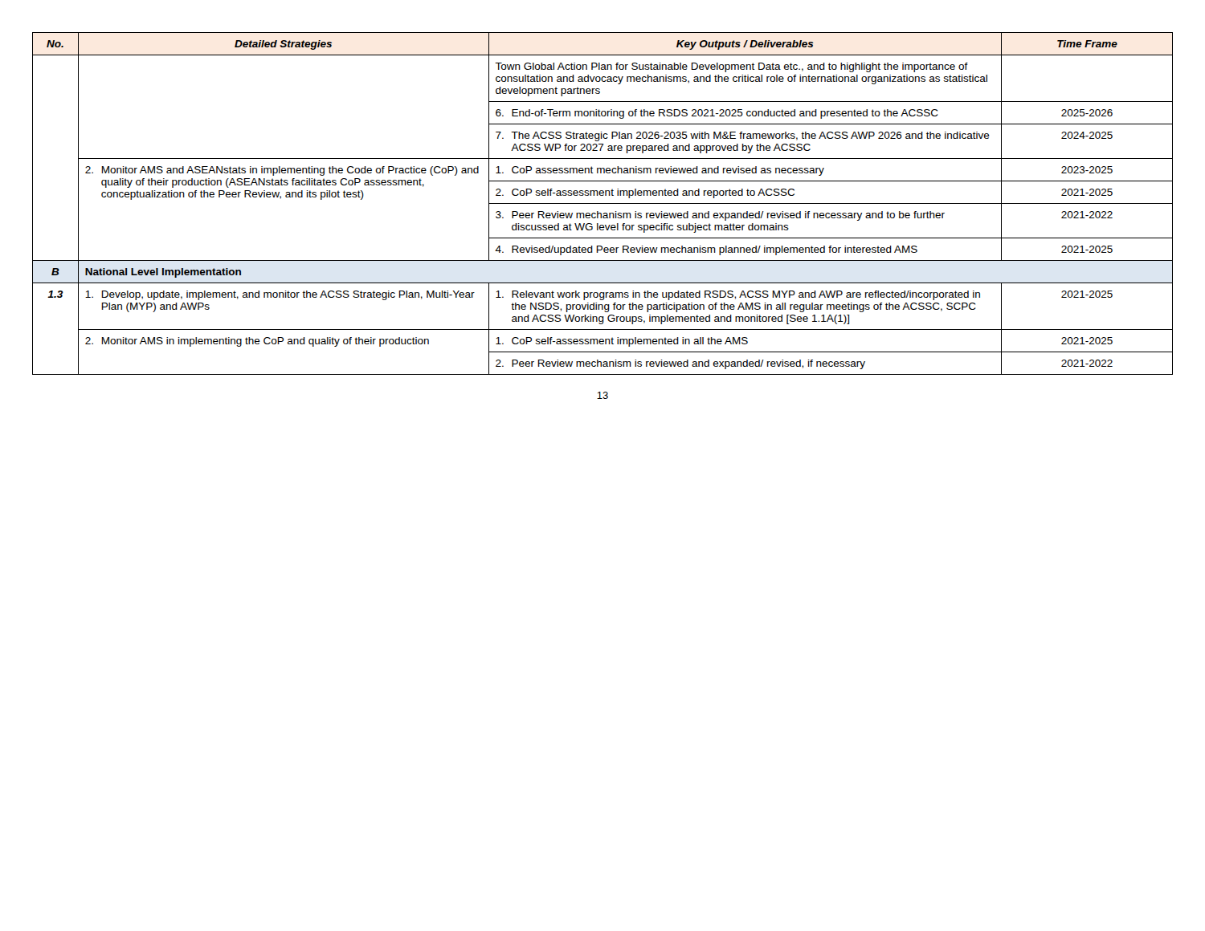| No. | Detailed Strategies | Key Outputs / Deliverables | Time Frame |
| --- | --- | --- | --- |
| | | Town Global Action Plan for Sustainable Development Data etc., and to highlight the importance of consultation and advocacy mechanisms, and the critical role of international organizations as statistical development partners | |
| 6. End-of-Term monitoring of the RSDS 2021-2025 conducted and presented to the ACSSC | 2025-2026 |
| 7. The ACSS Strategic Plan 2026-2035 with M&E frameworks, the ACSS AWP 2026 and the indicative ACSS WP for 2027 are prepared and approved by the ACSSC | 2024-2025 |
| 2. Monitor AMS and ASEANstats in implementing the Code of Practice (CoP) and quality of their production (ASEANstats facilitates CoP assessment, conceptualization of the Peer Review, and its pilot test) | 1. CoP assessment mechanism reviewed and revised as necessary | 2023-2025 |
| 2. CoP self-assessment implemented and reported to ACSSC | 2021-2025 |
| 3. Peer Review mechanism is reviewed and expanded/ revised if necessary and to be further discussed at WG level for specific subject matter domains | 2021-2022 |
| 4. Revised/updated Peer Review mechanism planned/ implemented for interested AMS | 2021-2025 |
| B | National Level Implementation |
| 1.3 | 1. Develop, update, implement, and monitor the ACSS Strategic Plan, Multi-Year Plan (MYP) and AWPs | 1. Relevant work programs in the updated RSDS, ACSS MYP and AWP are reflected/incorporated in the NSDS, providing for the participation of the AMS in all regular meetings of the ACSSC, SCPC and ACSS Working Groups, implemented and monitored [See 1.1A(1)] | 2021-2025 |
| 2. Monitor AMS in implementing the CoP and quality of their production | 1. CoP self-assessment implemented in all the AMS | 2021-2025 |
| 2. Peer Review mechanism is reviewed and expanded/ revised, if necessary | 2021-2022 |
13